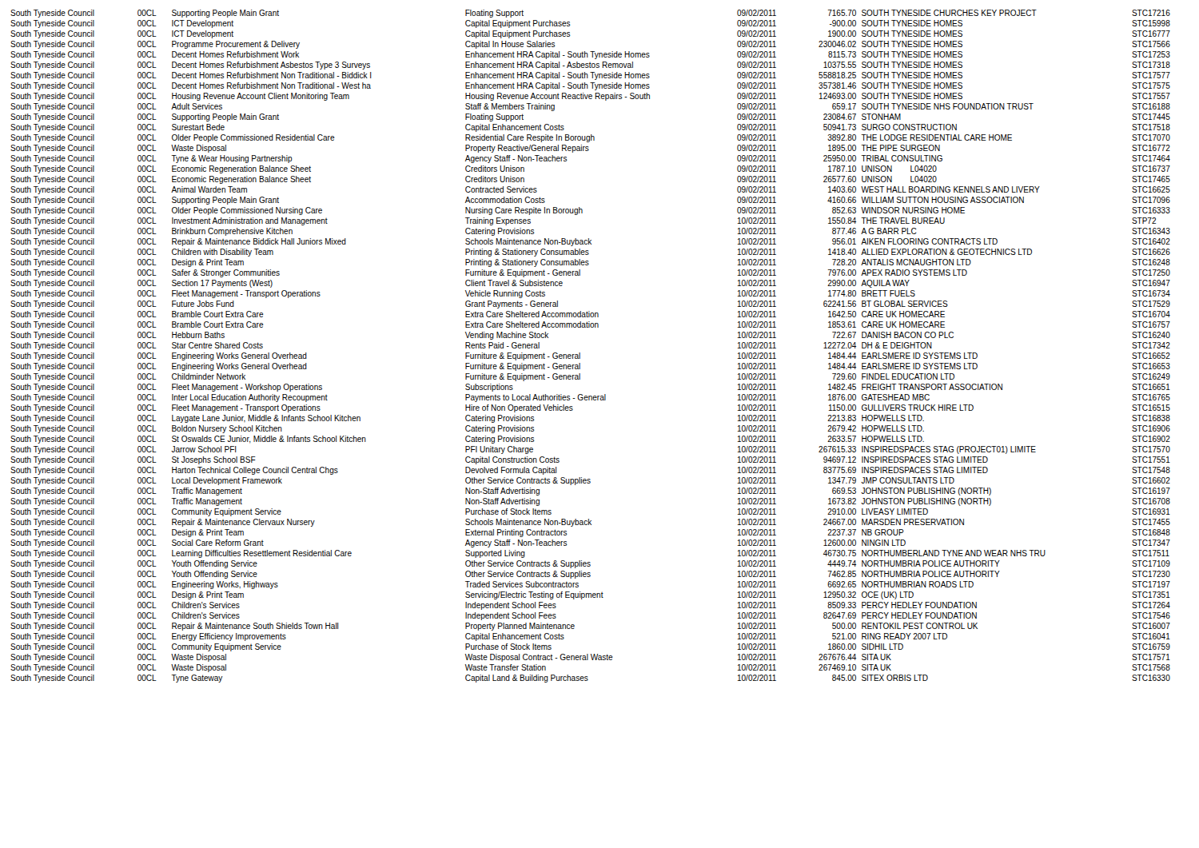| South Tyneside Council | 00CL | Supporting People Main Grant | Floating Support | 09/02/2011 | 7165.70 | SOUTH TYNESIDE CHURCHES KEY PROJECT | STC17216 |
| South Tyneside Council | 00CL | ICT Development | Capital Equipment Purchases | 09/02/2011 | -900.00 | SOUTH TYNESIDE HOMES | STC15998 |
| South Tyneside Council | 00CL | ICT Development | Capital Equipment Purchases | 09/02/2011 | 1900.00 | SOUTH TYNESIDE HOMES | STC16777 |
| South Tyneside Council | 00CL | Programme Procurement & Delivery | Capital In House Salaries | 09/02/2011 | 230046.02 | SOUTH TYNESIDE HOMES | STC17566 |
| South Tyneside Council | 00CL | Decent Homes Refurbishment Work | Enhancement HRA Capital - South Tyneside Homes | 09/02/2011 | 8115.73 | SOUTH TYNESIDE HOMES | STC17253 |
| South Tyneside Council | 00CL | Decent Homes Refurbishment Asbestos Type 3 Surveys | Enhancement HRA Capital - Asbestos Removal | 09/02/2011 | 10375.55 | SOUTH TYNESIDE HOMES | STC17318 |
| South Tyneside Council | 00CL | Decent Homes Refurbishment Non Traditional - Biddick I | Enhancement HRA Capital - South Tyneside Homes | 09/02/2011 | 558818.25 | SOUTH TYNESIDE HOMES | STC17577 |
| South Tyneside Council | 00CL | Decent Homes Refurbishment Non Traditional - West ha | Enhancement HRA Capital - South Tyneside Homes | 09/02/2011 | 357381.46 | SOUTH TYNESIDE HOMES | STC17575 |
| South Tyneside Council | 00CL | Housing Revenue Account Client Monitoring Team | Housing Revenue Account Reactive Repairs - South | 09/02/2011 | 124693.00 | SOUTH TYNESIDE HOMES | STC17557 |
| South Tyneside Council | 00CL | Adult Services | Staff & Members Training | 09/02/2011 | 659.17 | SOUTH TYNESIDE NHS FOUNDATION TRUST | STC16188 |
| South Tyneside Council | 00CL | Supporting People Main Grant | Floating Support | 09/02/2011 | 23084.67 | STONHAM | STC17445 |
| South Tyneside Council | 00CL | Surestart Bede | Capital Enhancement Costs | 09/02/2011 | 50941.73 | SURGO CONSTRUCTION | STC17518 |
| South Tyneside Council | 00CL | Older People Commissioned Residential Care | Residential Care Respite In Borough | 09/02/2011 | 3892.80 | THE LODGE RESIDENTIAL CARE HOME | STC17070 |
| South Tyneside Council | 00CL | Waste Disposal | Property Reactive/General Repairs | 09/02/2011 | 1895.00 | THE PIPE SURGEON | STC16772 |
| South Tyneside Council | 00CL | Tyne & Wear Housing Partnership | Agency Staff - Non-Teachers | 09/02/2011 | 25950.00 | TRIBAL CONSULTING | STC17464 |
| South Tyneside Council | 00CL | Economic Regeneration Balance Sheet | Creditors Unison | 09/02/2011 | 1787.10 | UNISON L04020 | STC16737 |
| South Tyneside Council | 00CL | Economic Regeneration Balance Sheet | Creditors Unison | 09/02/2011 | 26577.60 | UNISON L04020 | STC17465 |
| South Tyneside Council | 00CL | Animal Warden Team | Contracted Services | 09/02/2011 | 1403.60 | WEST HALL BOARDING KENNELS AND LIVERY | STC16625 |
| South Tyneside Council | 00CL | Supporting People Main Grant | Accommodation Costs | 09/02/2011 | 4160.66 | WILLIAM SUTTON HOUSING ASSOCIATION | STC17096 |
| South Tyneside Council | 00CL | Older People Commissioned Nursing Care | Nursing Care Respite In Borough | 09/02/2011 | 852.63 | WINDSOR NURSING HOME | STC16333 |
| South Tyneside Council | 00CL | Investment Administration and Management | Training Expenses | 10/02/2011 | 1550.84 | THE TRAVEL BUREAU | STP72 |
| South Tyneside Council | 00CL | Brinkburn Comprehensive Kitchen | Catering Provisions | 10/02/2011 | 877.46 | A G BARR PLC | STC16343 |
| South Tyneside Council | 00CL | Repair & Maintenance Biddick Hall Juniors Mixed | Schools Maintenance Non-Buyback | 10/02/2011 | 956.01 | AIKEN FLOORING CONTRACTS LTD | STC16402 |
| South Tyneside Council | 00CL | Children with Disability Team | Printing & Stationery Consumables | 10/02/2011 | 1418.40 | ALLIED EXPLORATION & GEOTECHNICS LTD | STC16626 |
| South Tyneside Council | 00CL | Design & Print Team | Printing & Stationery Consumables | 10/02/2011 | 728.20 | ANTALIS MCNAUGHTON LTD | STC16248 |
| South Tyneside Council | 00CL | Safer & Stronger Communities | Furniture & Equipment - General | 10/02/2011 | 7976.00 | APEX RADIO SYSTEMS LTD | STC17250 |
| South Tyneside Council | 00CL | Section 17 Payments (West) | Client Travel & Subsistence | 10/02/2011 | 2990.00 | AQUILA WAY | STC16947 |
| South Tyneside Council | 00CL | Fleet Management - Transport Operations | Vehicle Running Costs | 10/02/2011 | 1774.80 | BRETT FUELS | STC16734 |
| South Tyneside Council | 00CL | Future Jobs Fund | Grant Payments - General | 10/02/2011 | 62241.56 | BT GLOBAL SERVICES | STC17529 |
| South Tyneside Council | 00CL | Bramble Court Extra Care | Extra Care Sheltered Accommodation | 10/02/2011 | 1642.50 | CARE UK HOMECARE | STC16704 |
| South Tyneside Council | 00CL | Bramble Court Extra Care | Extra Care Sheltered Accommodation | 10/02/2011 | 1853.61 | CARE UK HOMECARE | STC16757 |
| South Tyneside Council | 00CL | Hebburn Baths | Vending Machine Stock | 10/02/2011 | 722.67 | DANISH BACON CO PLC | STC16240 |
| South Tyneside Council | 00CL | Star Centre Shared Costs | Rents Paid - General | 10/02/2011 | 12272.04 | DH & E DEIGHTON | STC17342 |
| South Tyneside Council | 00CL | Engineering Works General Overhead | Furniture & Equipment - General | 10/02/2011 | 1484.44 | EARLSMERE ID SYSTEMS LTD | STC16652 |
| South Tyneside Council | 00CL | Engineering Works General Overhead | Furniture & Equipment - General | 10/02/2011 | 1484.44 | EARLSMERE ID SYSTEMS LTD | STC16653 |
| South Tyneside Council | 00CL | Childminder Network | Furniture & Equipment - General | 10/02/2011 | 729.60 | FINDEL EDUCATION LTD | STC16249 |
| South Tyneside Council | 00CL | Fleet Management - Workshop Operations | Subscriptions | 10/02/2011 | 1482.45 | FREIGHT TRANSPORT ASSOCIATION | STC16651 |
| South Tyneside Council | 00CL | Inter Local Education Authority Recoupment | Payments to Local Authorities - General | 10/02/2011 | 1876.00 | GATESHEAD MBC | STC16765 |
| South Tyneside Council | 00CL | Fleet Management - Transport Operations | Hire of Non Operated Vehicles | 10/02/2011 | 1150.00 | GULLIVERS TRUCK HIRE LTD | STC16515 |
| South Tyneside Council | 00CL | Laygate Lane Junior, Middle & Infants School Kitchen | Catering Provisions | 10/02/2011 | 2213.83 | HOPWELLS LTD. | STC16838 |
| South Tyneside Council | 00CL | Boldon Nursery School Kitchen | Catering Provisions | 10/02/2011 | 2679.42 | HOPWELLS LTD. | STC16906 |
| South Tyneside Council | 00CL | St Oswalds CE Junior, Middle & Infants School Kitchen | Catering Provisions | 10/02/2011 | 2633.57 | HOPWELLS LTD. | STC16902 |
| South Tyneside Council | 00CL | Jarrow School PFI | PFI Unitary Charge | 10/02/2011 | 267615.33 | INSPIREDSPACES STAG (PROJECT01) LIMITE | STC17570 |
| South Tyneside Council | 00CL | St Josephs School BSF | Capital Construction Costs | 10/02/2011 | 94697.12 | INSPIREDSPACES STAG LIMITED | STC17551 |
| South Tyneside Council | 00CL | Harton Technical College Council Central Chgs | Devolved Formula Capital | 10/02/2011 | 83775.69 | INSPIREDSPACES STAG LIMITED | STC17548 |
| South Tyneside Council | 00CL | Local Development Framework | Other Service Contracts & Supplies | 10/02/2011 | 1347.79 | JMP CONSULTANTS LTD | STC16602 |
| South Tyneside Council | 00CL | Traffic Management | Non-Staff Advertising | 10/02/2011 | 669.53 | JOHNSTON PUBLISHING (NORTH) | STC16197 |
| South Tyneside Council | 00CL | Traffic Management | Non-Staff Advertising | 10/02/2011 | 1673.82 | JOHNSTON PUBLISHING (NORTH) | STC16708 |
| South Tyneside Council | 00CL | Community Equipment Service | Purchase of Stock Items | 10/02/2011 | 2910.00 | LIVEASY LIMITED | STC16931 |
| South Tyneside Council | 00CL | Repair & Maintenance Clervaux Nursery | Schools Maintenance Non-Buyback | 10/02/2011 | 24667.00 | MARSDEN PRESERVATION | STC17455 |
| South Tyneside Council | 00CL | Design & Print Team | External Printing Contractors | 10/02/2011 | 2237.37 | NB GROUP | STC16848 |
| South Tyneside Council | 00CL | Social Care Reform Grant | Agency Staff - Non-Teachers | 10/02/2011 | 12600.00 | NINGIN LTD | STC17347 |
| South Tyneside Council | 00CL | Learning Difficulties Resettlement Residential Care | Supported Living | 10/02/2011 | 46730.75 | NORTHUMBERLAND TYNE AND WEAR NHS TRU | STC17511 |
| South Tyneside Council | 00CL | Youth Offending Service | Other Service Contracts & Supplies | 10/02/2011 | 4449.74 | NORTHUMBRIA POLICE AUTHORITY | STC17109 |
| South Tyneside Council | 00CL | Youth Offending Service | Other Service Contracts & Supplies | 10/02/2011 | 7462.85 | NORTHUMBRIA POLICE AUTHORITY | STC17230 |
| South Tyneside Council | 00CL | Engineering Works, Highways | Traded Services Subcontractors | 10/02/2011 | 6692.65 | NORTHUMBRIAN ROADS LTD | STC17197 |
| South Tyneside Council | 00CL | Design & Print Team | Servicing/Electric Testing of Equipment | 10/02/2011 | 12950.32 | OCE (UK) LTD | STC17351 |
| South Tyneside Council | 00CL | Children's Services | Independent School Fees | 10/02/2011 | 8509.33 | PERCY HEDLEY FOUNDATION | STC17264 |
| South Tyneside Council | 00CL | Children's Services | Independent School Fees | 10/02/2011 | 82647.69 | PERCY HEDLEY FOUNDATION | STC17546 |
| South Tyneside Council | 00CL | Repair & Maintenance South Shields Town Hall | Property Planned Maintenance | 10/02/2011 | 500.00 | RENTOKIL PEST CONTROL UK | STC16007 |
| South Tyneside Council | 00CL | Energy Efficiency Improvements | Capital Enhancement Costs | 10/02/2011 | 521.00 | RING READY 2007 LTD | STC16041 |
| South Tyneside Council | 00CL | Community Equipment Service | Purchase of Stock Items | 10/02/2011 | 1860.00 | SIDHIL LTD | STC16759 |
| South Tyneside Council | 00CL | Waste Disposal | Waste Disposal Contract - General Waste | 10/02/2011 | 267676.44 | SITA UK | STC17571 |
| South Tyneside Council | 00CL | Waste Disposal | Waste Transfer Station | 10/02/2011 | 267469.10 | SITA UK | STC17568 |
| South Tyneside Council | 00CL | Tyne Gateway | Capital Land & Building Purchases | 10/02/2011 | 845.00 | SITEX ORBIS LTD | STC16330 |